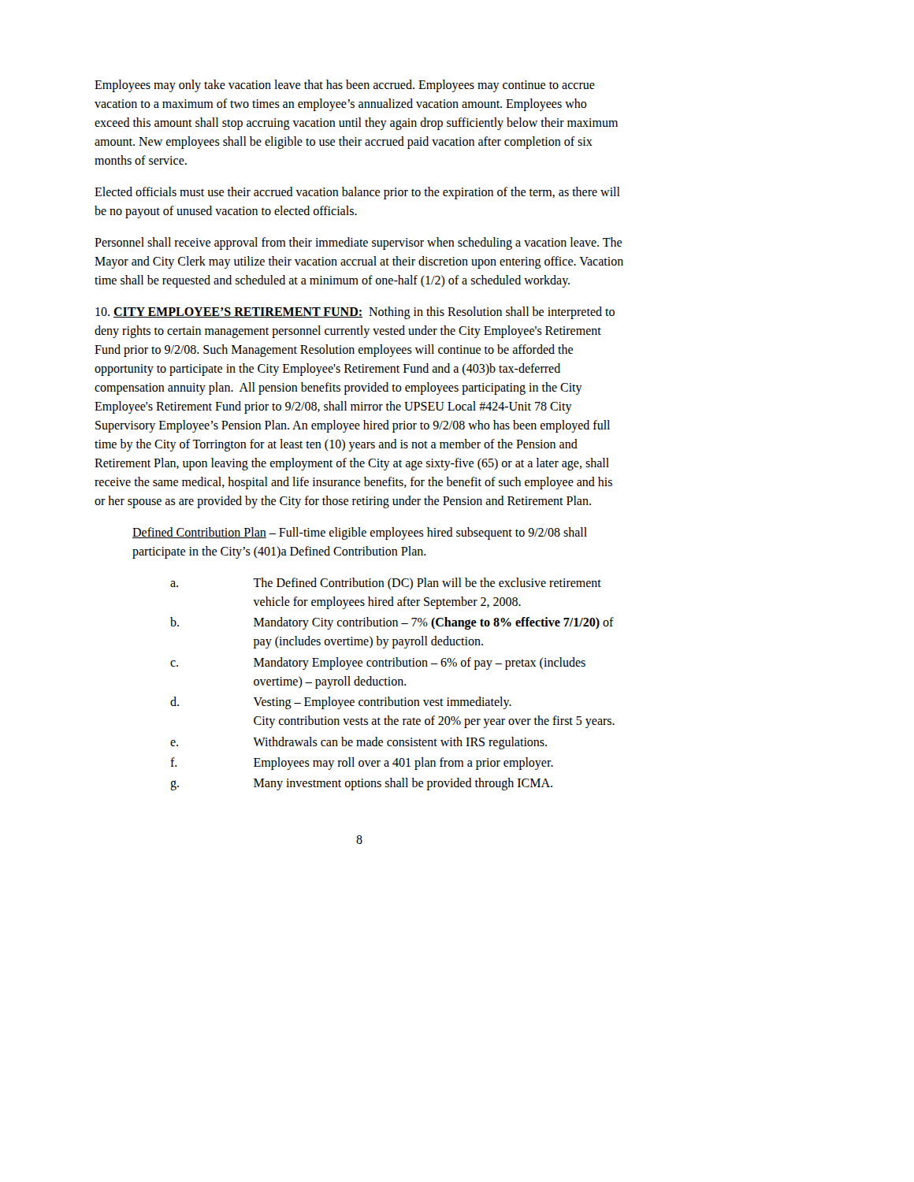Employees may only take vacation leave that has been accrued. Employees may continue to accrue vacation to a maximum of two times an employee’s annualized vacation amount. Employees who exceed this amount shall stop accruing vacation until they again drop sufficiently below their maximum amount. New employees shall be eligible to use their accrued paid vacation after completion of six months of service.
Elected officials must use their accrued vacation balance prior to the expiration of the term, as there will be no payout of unused vacation to elected officials.
Personnel shall receive approval from their immediate supervisor when scheduling a vacation leave. The Mayor and City Clerk may utilize their vacation accrual at their discretion upon entering office. Vacation time shall be requested and scheduled at a minimum of one-half (1/2) of a scheduled workday.
10. CITY EMPLOYEE’S RETIREMENT FUND: Nothing in this Resolution shall be interpreted to deny rights to certain management personnel currently vested under the City Employee's Retirement Fund prior to 9/2/08. Such Management Resolution employees will continue to be afforded the opportunity to participate in the City Employee's Retirement Fund and a (403)b tax-deferred compensation annuity plan. All pension benefits provided to employees participating in the City Employee's Retirement Fund prior to 9/2/08, shall mirror the UPSEU Local #424-Unit 78 City Supervisory Employee’s Pension Plan. An employee hired prior to 9/2/08 who has been employed full time by the City of Torrington for at least ten (10) years and is not a member of the Pension and Retirement Plan, upon leaving the employment of the City at age sixty-five (65) or at a later age, shall receive the same medical, hospital and life insurance benefits, for the benefit of such employee and his or her spouse as are provided by the City for those retiring under the Pension and Retirement Plan.
Defined Contribution Plan – Full-time eligible employees hired subsequent to 9/2/08 shall participate in the City’s (401)a Defined Contribution Plan.
a. The Defined Contribution (DC) Plan will be the exclusive retirement vehicle for employees hired after September 2, 2008.
b. Mandatory City contribution – 7% (Change to 8% effective 7/1/20) of pay (includes overtime) by payroll deduction.
c. Mandatory Employee contribution – 6% of pay – pretax (includes overtime) – payroll deduction.
d. Vesting – Employee contribution vest immediately.
City contribution vests at the rate of 20% per year over the first 5 years.
e. Withdrawals can be made consistent with IRS regulations.
f. Employees may roll over a 401 plan from a prior employer.
g. Many investment options shall be provided through ICMA.
8